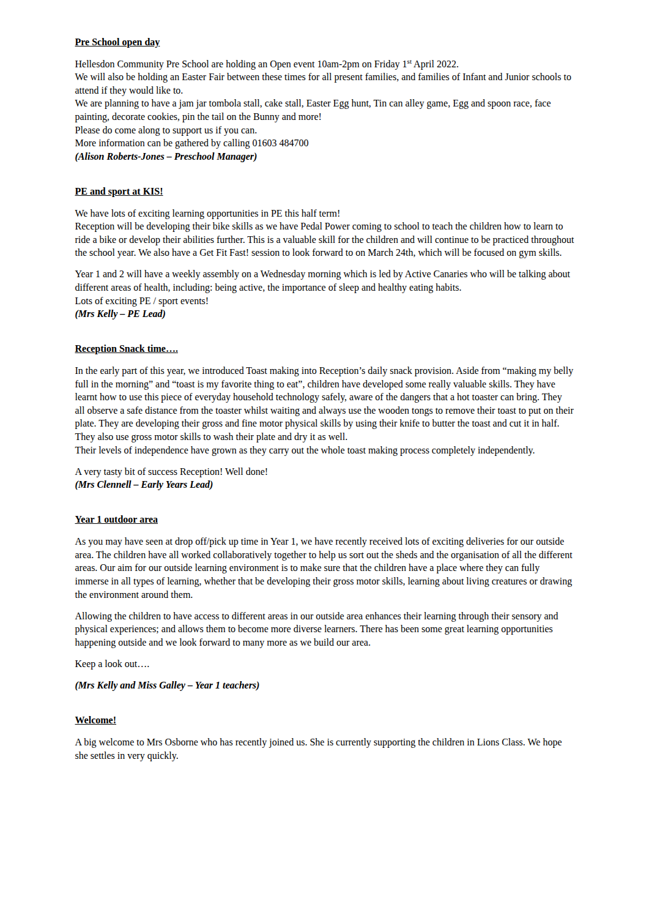Pre School open day
Hellesdon Community Pre School are holding an Open event 10am-2pm on Friday 1st April 2022.
We will also be holding an Easter Fair between these times for all present families, and families of Infant and Junior schools to attend if they would like to.
We are planning to have a jam jar tombola stall, cake stall, Easter Egg hunt, Tin can alley game, Egg and spoon race, face painting, decorate cookies, pin the tail on the Bunny and more!
Please do come along to support us if you can.
More information can be gathered by calling 01603 484700
(Alison Roberts-Jones – Preschool Manager)
PE and sport at KIS!
We have lots of exciting learning opportunities in PE this half term!
Reception will be developing their bike skills as we have Pedal Power coming to school to teach the children how to learn to ride a bike or develop their abilities further. This is a valuable skill for the children and will continue to be practiced throughout the school year. We also have a Get Fit Fast! session to look forward to on March 24th, which will be focused on gym skills.
Year 1 and 2 will have a weekly assembly on a Wednesday morning which is led by Active Canaries who will be talking about different areas of health, including: being active, the importance of sleep and healthy eating habits.
Lots of exciting PE / sport events!
(Mrs Kelly – PE Lead)
Reception Snack time….
In the early part of this year, we introduced Toast making into Reception’s daily snack provision. Aside from “making my belly full in the morning” and “toast is my favorite thing to eat”, children have developed some really valuable skills. They have learnt how to use this piece of everyday household technology safely, aware of the dangers that a hot toaster can bring. They all observe a safe distance from the toaster whilst waiting and always use the wooden tongs to remove their toast to put on their plate. They are developing their gross and fine motor physical skills by using their knife to butter the toast and cut it in half. They also use gross motor skills to wash their plate and dry it as well.
Their levels of independence have grown as they carry out the whole toast making process completely independently.
A very tasty bit of success Reception! Well done!
(Mrs Clennell – Early Years Lead)
Year 1 outdoor area
As you may have seen at drop off/pick up time in Year 1, we have recently received lots of exciting deliveries for our outside area. The children have all worked collaboratively together to help us sort out the sheds and the organisation of all the different areas. Our aim for our outside learning environment is to make sure that the children have a place where they can fully immerse in all types of learning, whether that be developing their gross motor skills, learning about living creatures or drawing the environment around them.
Allowing the children to have access to different areas in our outside area enhances their learning through their sensory and physical experiences; and allows them to become more diverse learners. There has been some great learning opportunities happening outside and we look forward to many more as we build our area.
Keep a look out….
(Mrs Kelly and Miss Galley – Year 1 teachers)
Welcome!
A big welcome to Mrs Osborne who has recently joined us. She is currently supporting the children in Lions Class. We hope she settles in very quickly.